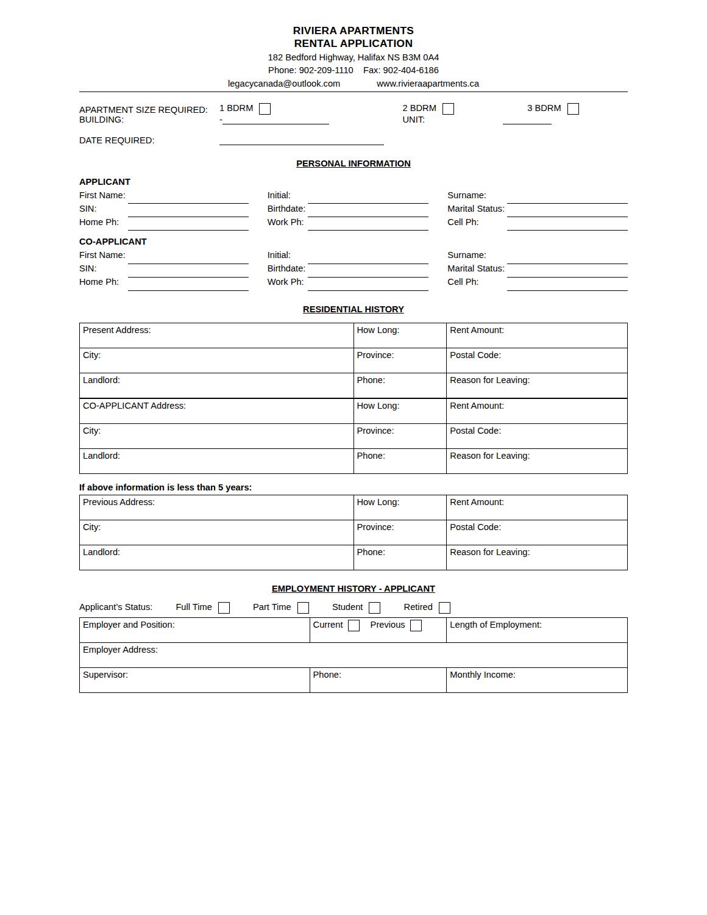RIVIERA APARTMENTS
RENTAL APPLICATION
182 Bedford Highway, Halifax NS B3M 0A4
Phone: 902-209-1110 Fax: 902-404-6186
legacycanada@outlook.com www.rivieraapartments.ca
| APARTMENT SIZE REQUIRED: | 1 BDRM | | 2 BDRM | | 3 BDRM | |
| BUILDING: | - | UNIT: | |
| DATE REQUIRED: | |
PERSONAL INFORMATION
APPLICANT
| First Name: | | | Initial: | | | Surname: | |
| SIN: | | | Birthdate: | | | Marital Status: | |
| Home Ph: | | | Work Ph: | | | Cell Ph: | |
CO-APPLICANT
| First Name: | | | Initial: | | | Surname: | |
| SIN: | | | Birthdate: | | | Marital Status: | |
| Home Ph: | | | Work Ph: | | | Cell Ph: | |
RESIDENTIAL HISTORY
| Present Address: | How Long: | Rent Amount: |
| City: | Province: | Postal Code: |
| Landlord: | Phone: | Reason for Leaving: |
| CO-APPLICANT Address: | How Long: | Rent Amount: |
| City: | Province: | Postal Code: |
| Landlord: | Phone: | Reason for Leaving: |
If above information is less than 5 years:
| Previous Address: | How Long: | Rent Amount: |
| City: | Province: | Postal Code: |
| Landlord: | Phone: | Reason for Leaving: |
EMPLOYMENT HISTORY - APPLICANT
Applicant’s Status: Full Time Part Time Student Retired
| Employer and Position: | Current Previous | Length of Employment: |
| Employer Address: |
| Supervisor: | Phone: | Monthly Income: |